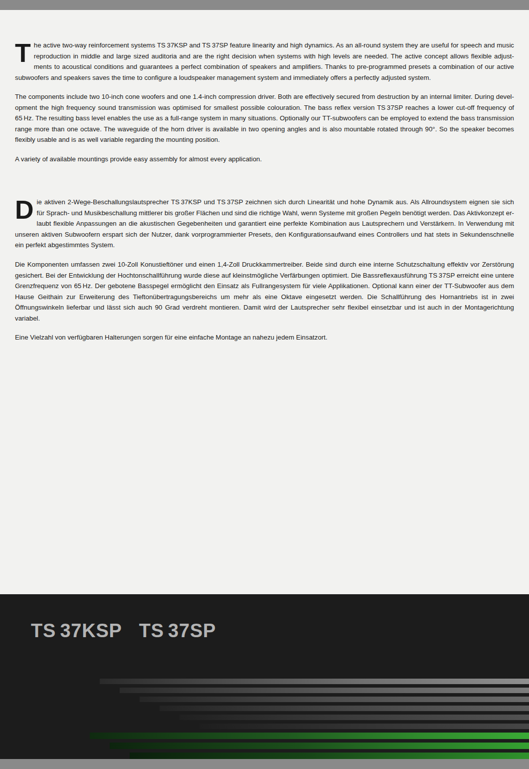The active two-way reinforcement systems TS 37KSP and TS 37SP feature linearity and high dynamics. As an all-round system they are useful for speech and music reproduction in middle and large sized auditoria and are the right decision when systems with high levels are needed. The active concept allows flexible adjustments to acoustical conditions and guarantees a perfect combination of speakers and amplifiers. Thanks to pre-programmed presets a combination of our active subwoofers and speakers saves the time to configure a loudspeaker management system and immediately offers a perfectly adjusted system.
The components include two 10-inch cone woofers and one 1.4-inch compression driver. Both are effectively secured from destruction by an internal limiter. During development the high frequency sound transmission was optimised for smallest possible colouration. The bass reflex version TS 37SP reaches a lower cut-off frequency of 65 Hz. The resulting bass level enables the use as a full-range system in many situations. Optionally our TT-subwoofers can be employed to extend the bass transmission range more than one octave. The waveguide of the horn driver is available in two opening angles and is also mountable rotated through 90°. So the speaker becomes flexibly usable and is as well variable regarding the mounting position.
A variety of available mountings provide easy assembly for almost every application.
Die aktiven 2-Wege-Beschallungslautsprecher TS 37KSP und TS 37SP zeichnen sich durch Linearität und hohe Dynamik aus. Als Allroundsystem eignen sie sich für Sprach- und Musikbeschallung mittlerer bis großer Flächen und sind die richtige Wahl, wenn Systeme mit großen Pegeln benötigt werden. Das Aktivkonzept erlaubt flexible Anpassungen an die akustischen Gegebenheiten und garantiert eine perfekte Kombination aus Lautsprechern und Verstärkern. In Verwendung mit unseren aktiven Subwoofern erspart sich der Nutzer, dank vorprogrammierter Presets, den Konfigurationsaufwand eines Controllers und hat stets in Sekundenschnelle ein perfekt abgestimmtes System.
Die Komponenten umfassen zwei 10-Zoll Konustieftöner und einen 1,4-Zoll Druckkammertreiber. Beide sind durch eine interne Schutzschaltung effektiv vor Zerstörung gesichert. Bei der Entwicklung der Hochtonschallführung wurde diese auf kleinstmögliche Verfärbungen optimiert. Die Bassreflexausführung TS 37SP erreicht eine untere Grenzfrequenz von 65 Hz. Der gebotene Basspegel ermöglicht den Einsatz als Fullrangesystem für viele Applikationen. Optional kann einer der TT-Subwoofer aus dem Hause Geithain zur Erweiterung des Tieftonübertragungsbereichs um mehr als eine Oktave eingesetzt werden. Die Schallführung des Hornantriebs ist in zwei Öffnungswinkeln lieferbar und lässt sich auch 90 Grad verdreht montieren. Damit wird der Lautsprecher sehr flexibel einsetzbar und ist auch in der Montagerichtung variabel.
Eine Vielzahl von verfügbaren Halterungen sorgen für eine einfache Montage an nahezu jedem Einsatzort.
TS 37KSP TS 37SP